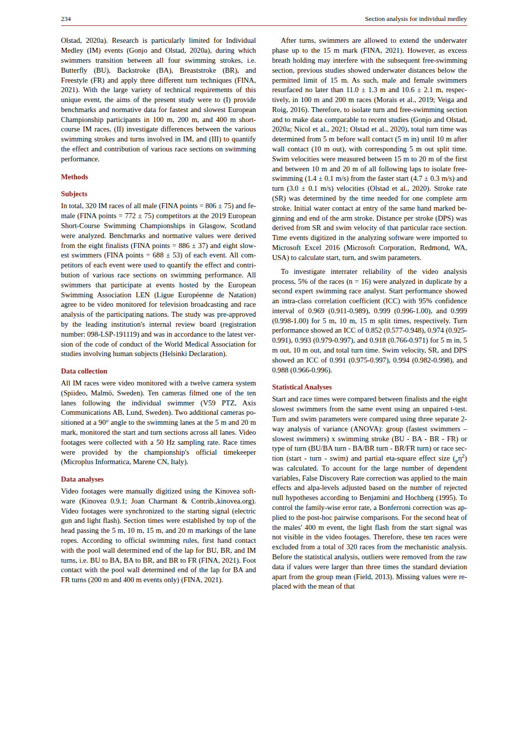234 Section analysis for individual medley
Olstad, 2020a). Research is particularly limited for Individual Medley (IM) events (Gonjo and Olstad, 2020a), during which swimmers transition between all four swimming strokes, i.e. Butterfly (BU), Backstroke (BA), Breaststroke (BR), and Freestyle (FR) and apply three different turn techniques (FINA, 2021). With the large variety of technical requirements of this unique event, the aims of the present study were to (I) provide benchmarks and normative data for fastest and slowest European Championship participants in 100 m, 200 m, and 400 m short-course IM races, (II) investigate differences between the various swimming strokes and turns involved in IM, and (III) to quantify the effect and contribution of various race sections on swimming performance.
Methods
Subjects
In total, 320 IM races of all male (FINA points = 806 ± 75) and female (FINA points = 772 ± 75) competitors at the 2019 European Short-Course Swimming Championships in Glasgow, Scotland were analyzed. Benchmarks and normative values were derived from the eight finalists (FINA points = 886 ± 37) and eight slowest swimmers (FINA points = 688 ± 53) of each event. All competitors of each event were used to quantify the effect and contribution of various race sections on swimming performance. All swimmers that participate at events hosted by the European Swimming Association LEN (Ligue Européenne de Natation) agree to be video monitored for television broadcasting and race analysis of the participating nations. The study was pre-approved by the leading institution's internal review board (registration number: 098-LSP-191119) and was in accordance to the latest version of the code of conduct of the World Medical Association for studies involving human subjects (Helsinki Declaration).
Data collection
All IM races were video monitored with a twelve camera system (Spiideo, Malmö, Sweden). Ten cameras filmed one of the ten lanes following the individual swimmer (V59 PTZ, Axis Communications AB, Lund, Sweden). Two additional cameras positioned at a 90° angle to the swimming lanes at the 5 m and 20 m mark, monitored the start and turn sections across all lanes. Video footages were collected with a 50 Hz sampling rate. Race times were provided by the championship's official timekeeper (Microplus Informatica, Marene CN, Italy).
Data analyses
Video footages were manually digitized using the Kinovea software (Kinovea 0.9.1; Joan Charmant & Contrib.,kinovea.org). Video footages were synchronized to the starting signal (electric gun and light flash). Section times were established by top of the head passing the 5 m, 10 m, 15 m, and 20 m markings of the lane ropes. According to official swimming rules, first hand contact with the pool wall determined end of the lap for BU, BR, and IM turns, i.e. BU to BA, BA to BR, and BR to FR (FINA, 2021). Foot contact with the pool wall determined end of the lap for BA and FR turns (200 m and 400 m events only) (FINA, 2021).
After turns, swimmers are allowed to extend the underwater phase up to the 15 m mark (FINA, 2021). However, as excess breath holding may interfere with the subsequent free-swimming section, previous studies showed underwater distances below the permitted limit of 15 m. As such, male and female swimmers resurfaced no later than 11.0 ± 1.3 m and 10.6 ± 2.1 m, respectively, in 100 m and 200 m races (Morais et al., 2019; Veiga and Roig, 2016). Therefore, to isolate turn and free-swimming section and to make data comparable to recent studies (Gonjo and Olstad, 2020a; Nicol et al., 2021; Olstad et al., 2020), total turn time was determined from 5 m before wall contact (5 m in) until 10 m after wall contact (10 m out), with corresponding 5 m out split time. Swim velocities were measured between 15 m to 20 m of the first and between 10 m and 20 m of all following laps to isolate free-swimming (1.4 ± 0.1 m/s) from the faster start (4.7 ± 0.3 m/s) and turn (3.0 ± 0.1 m/s) velocities (Olstad et al., 2020). Stroke rate (SR) was determined by the time needed for one complete arm stroke. Initial water contact at entry of the same hand marked beginning and end of the arm stroke. Distance per stroke (DPS) was derived from SR and swim velocity of that particular race section. Time events digitized in the analyzing software were imported to Microsoft Excel 2016 (Microsoft Corporation, Redmond, WA, USA) to calculate start, turn, and swim parameters.
To investigate interrater reliability of the video analysis process, 5% of the races (n = 16) were analyzed in duplicate by a second expert swimming race analyst. Start performance showed an intra-class correlation coefficient (ICC) with 95% confidence interval of 0.969 (0.911-0.989), 0.999 (0.996-1.00), and 0.999 (0.998-1.00) for 5 m, 10 m, 15 m split times, respectively. Turn performance showed an ICC of 0.852 (0.577-0.948), 0.974 (0.925-0.991), 0.993 (0.979-0.997), and 0.918 (0.766-0.971) for 5 m in, 5 m out, 10 m out, and total turn time. Swim velocity, SR, and DPS showed an ICC of 0.991 (0.975-0.997), 0.994 (0.982-0.998), and 0.988 (0.966-0.996).
Statistical Analyses
Start and race times were compared between finalists and the eight slowest swimmers from the same event using an unpaired t-test. Turn and swim parameters were compared using three separate 2-way analysis of variance (ANOVA): group (fastest swimmers – slowest swimmers) x swimming stroke (BU - BA - BR - FR) or type of turn (BU/BA turn - BA/BR turn - BR/FR turn) or race section (start - turn - swim) and partial eta-square effect size (pη2) was calculated. To account for the large number of dependent variables, False Discovery Rate correction was applied to the main effects and alpa-levels adjusted based on the number of rejected null hypotheses according to Benjamini and Hochberg (1995). To control the family-wise error rate, a Bonferroni correction was applied to the post-hoc pairwise comparisons. For the second heat of the males' 400 m event, the light flash from the start signal was not visible in the video footages. Therefore, these ten races were excluded from a total of 320 races from the mechanistic analysis. Before the statistical analysis, outliers were removed from the raw data if values were larger than three times the standard deviation apart from the group mean (Field, 2013). Missing values were replaced with the mean of that